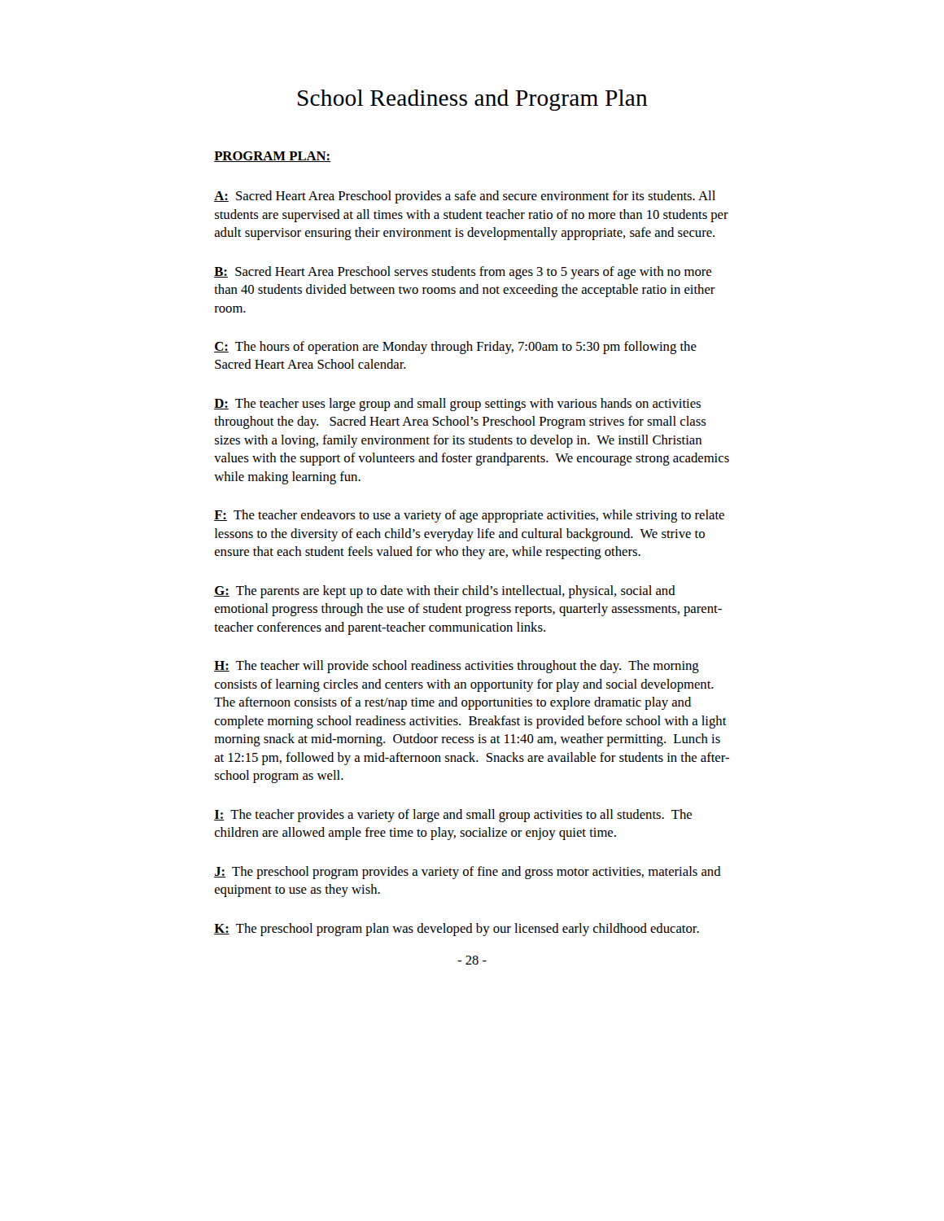School Readiness and Program Plan
PROGRAM PLAN:
A: Sacred Heart Area Preschool provides a safe and secure environment for its students. All students are supervised at all times with a student teacher ratio of no more than 10 students per adult supervisor ensuring their environment is developmentally appropriate, safe and secure.
B: Sacred Heart Area Preschool serves students from ages 3 to 5 years of age with no more than 40 students divided between two rooms and not exceeding the acceptable ratio in either room.
C: The hours of operation are Monday through Friday, 7:00am to 5:30 pm following the Sacred Heart Area School calendar.
D: The teacher uses large group and small group settings with various hands on activities throughout the day. Sacred Heart Area School’s Preschool Program strives for small class sizes with a loving, family environment for its students to develop in. We instill Christian values with the support of volunteers and foster grandparents. We encourage strong academics while making learning fun.
F: The teacher endeavors to use a variety of age appropriate activities, while striving to relate lessons to the diversity of each child’s everyday life and cultural background. We strive to ensure that each student feels valued for who they are, while respecting others.
G: The parents are kept up to date with their child’s intellectual, physical, social and emotional progress through the use of student progress reports, quarterly assessments, parent-teacher conferences and parent-teacher communication links.
H: The teacher will provide school readiness activities throughout the day. The morning consists of learning circles and centers with an opportunity for play and social development. The afternoon consists of a rest/nap time and opportunities to explore dramatic play and complete morning school readiness activities. Breakfast is provided before school with a light morning snack at mid-morning. Outdoor recess is at 11:40 am, weather permitting. Lunch is at 12:15 pm, followed by a mid-afternoon snack. Snacks are available for students in the after-school program as well.
I: The teacher provides a variety of large and small group activities to all students. The children are allowed ample free time to play, socialize or enjoy quiet time.
J: The preschool program provides a variety of fine and gross motor activities, materials and equipment to use as they wish.
K: The preschool program plan was developed by our licensed early childhood educator.
- 28 -